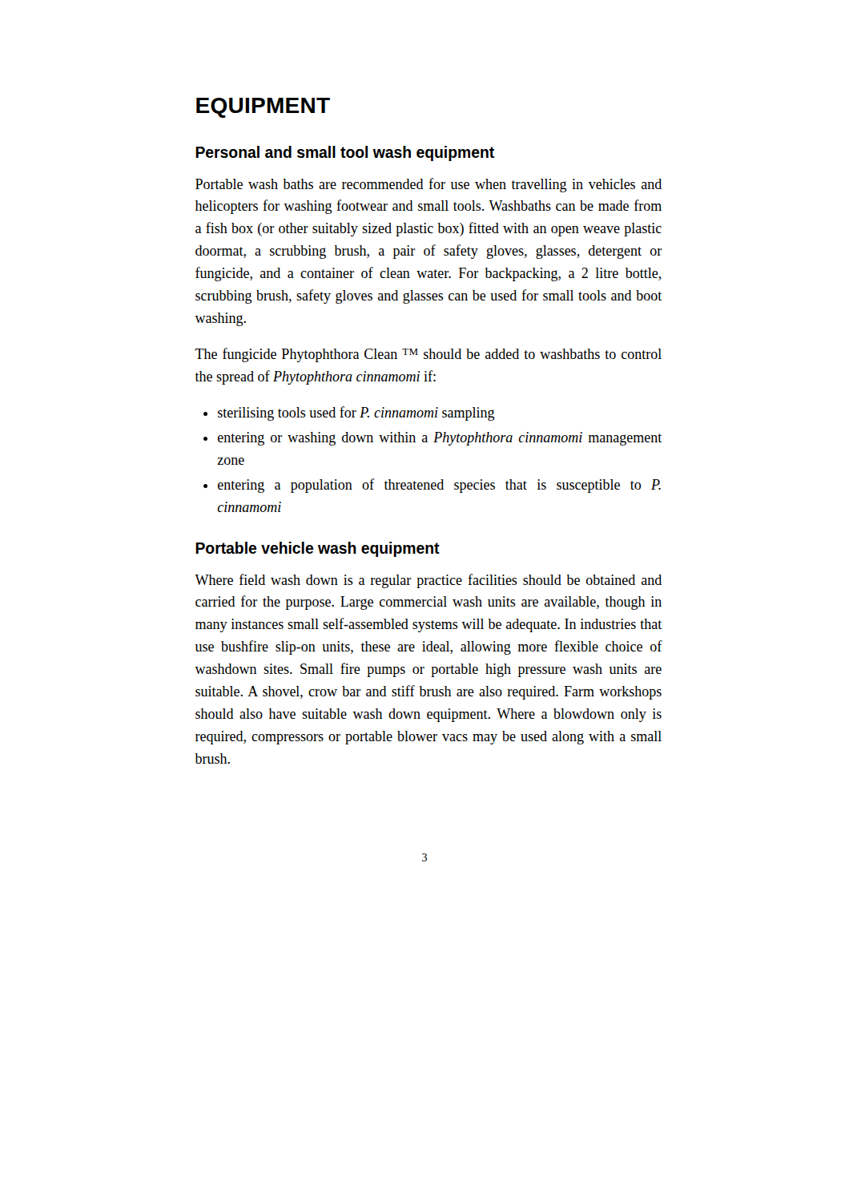EQUIPMENT
Personal and small tool wash equipment
Portable wash baths are recommended for use when travelling in vehicles and helicopters for washing footwear and small tools. Washbaths can be made from a fish box (or other suitably sized plastic box) fitted with an open weave plastic doormat, a scrubbing brush, a pair of safety gloves, glasses, detergent or fungicide, and a container of clean water. For backpacking, a 2 litre bottle, scrubbing brush, safety gloves and glasses can be used for small tools and boot washing.
The fungicide Phytophthora Clean TM should be added to washbaths to control the spread of Phytophthora cinnamomi if:
sterilising tools used for P. cinnamomi sampling
entering or washing down within a Phytophthora cinnamomi management zone
entering a population of threatened species that is susceptible to P. cinnamomi
Portable vehicle wash equipment
Where field wash down is a regular practice facilities should be obtained and carried for the purpose. Large commercial wash units are available, though in many instances small self-assembled systems will be adequate. In industries that use bushfire slip-on units, these are ideal, allowing more flexible choice of washdown sites. Small fire pumps or portable high pressure wash units are suitable. A shovel, crow bar and stiff brush are also required. Farm workshops should also have suitable wash down equipment. Where a blowdown only is required, compressors or portable blower vacs may be used along with a small brush.
3